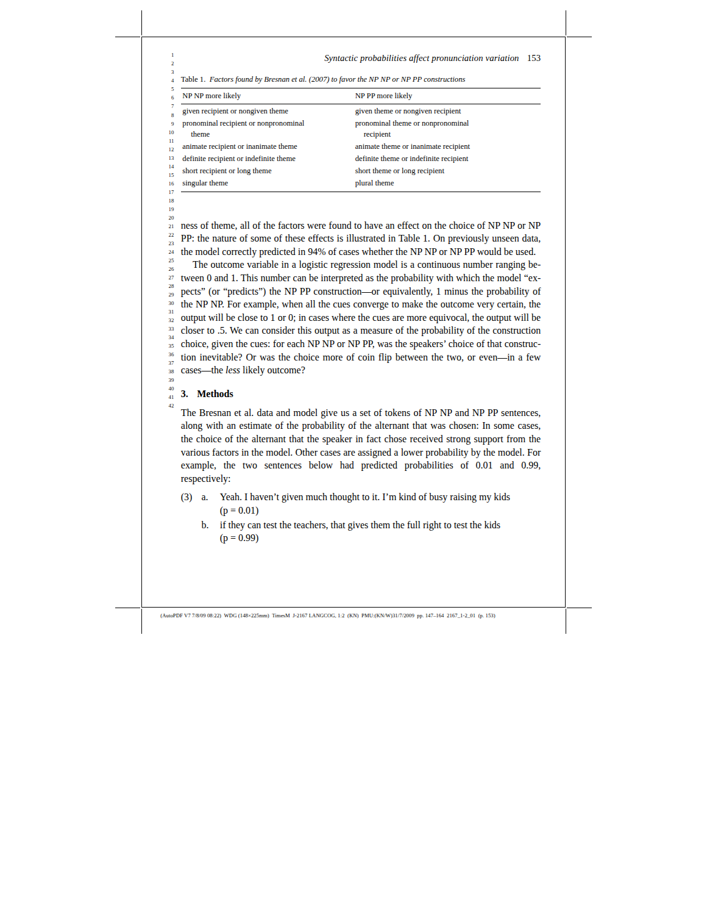1
2
3
4
5
6
7
8
9
10
11
12
13
14
15
16
17
18
19
20
21
22
23
24
25
26
27
28
29
30
31
32
33
34
35
36
37
38
39
40
41
42
Syntactic probabilities affect pronunciation variation 153
Table 1. Factors found by Bresnan et al. (2007) to favor the NP NP or NP PP constructions
| NP NP more likely | NP PP more likely |
| --- | --- |
| given recipient or nongiven theme | given theme or nongiven recipient |
| pronominal recipient or nonpronominal theme | pronominal theme or nonpronominal recipient |
| animate recipient or inanimate theme | animate theme or inanimate recipient |
| definite recipient or indefinite theme | definite theme or indefinite recipient |
| short recipient or long theme | short theme or long recipient |
| singular theme | plural theme |
ness of theme, all of the factors were found to have an effect on the choice of NP NP or NP PP: the nature of some of these effects is illustrated in Table 1. On previously unseen data, the model correctly predicted in 94% of cases whether the NP NP or NP PP would be used.
The outcome variable in a logistic regression model is a continuous number ranging between 0 and 1. This number can be interpreted as the probability with which the model “expects” (or “predicts”) the NP PP construction—or equivalently, 1 minus the probability of the NP NP. For example, when all the cues converge to make the outcome very certain, the output will be close to 1 or 0; in cases where the cues are more equivocal, the output will be closer to .5. We can consider this output as a measure of the probability of the construction choice, given the cues: for each NP NP or NP PP, was the speakers’ choice of that construction inevitable? Or was the choice more of coin flip between the two, or even—in a few cases—the less likely outcome?
3. Methods
The Bresnan et al. data and model give us a set of tokens of NP NP and NP PP sentences, along with an estimate of the probability of the alternant that was chosen: In some cases, the choice of the alternant that the speaker in fact chose received strong support from the various factors in the model. Other cases are assigned a lower probability by the model. For example, the two sentences below had predicted probabilities of 0.01 and 0.99, respectively:
| (3) | a. | Yeah. I haven’t given much thought to it. I’m kind of busy raising my kids (p = 0.01) |
| | b. | if they can test the teachers, that gives them the full right to test the kids (p = 0.99) |
(AutoPDF V7 7/8/09 08:22) WDG (148×225mm) TimesM J-2167 LANGCOG, 1:2 (KN) PMU:(KN/W)31/7/2009 pp. 147–164 2167_1-2_01 (p. 153)